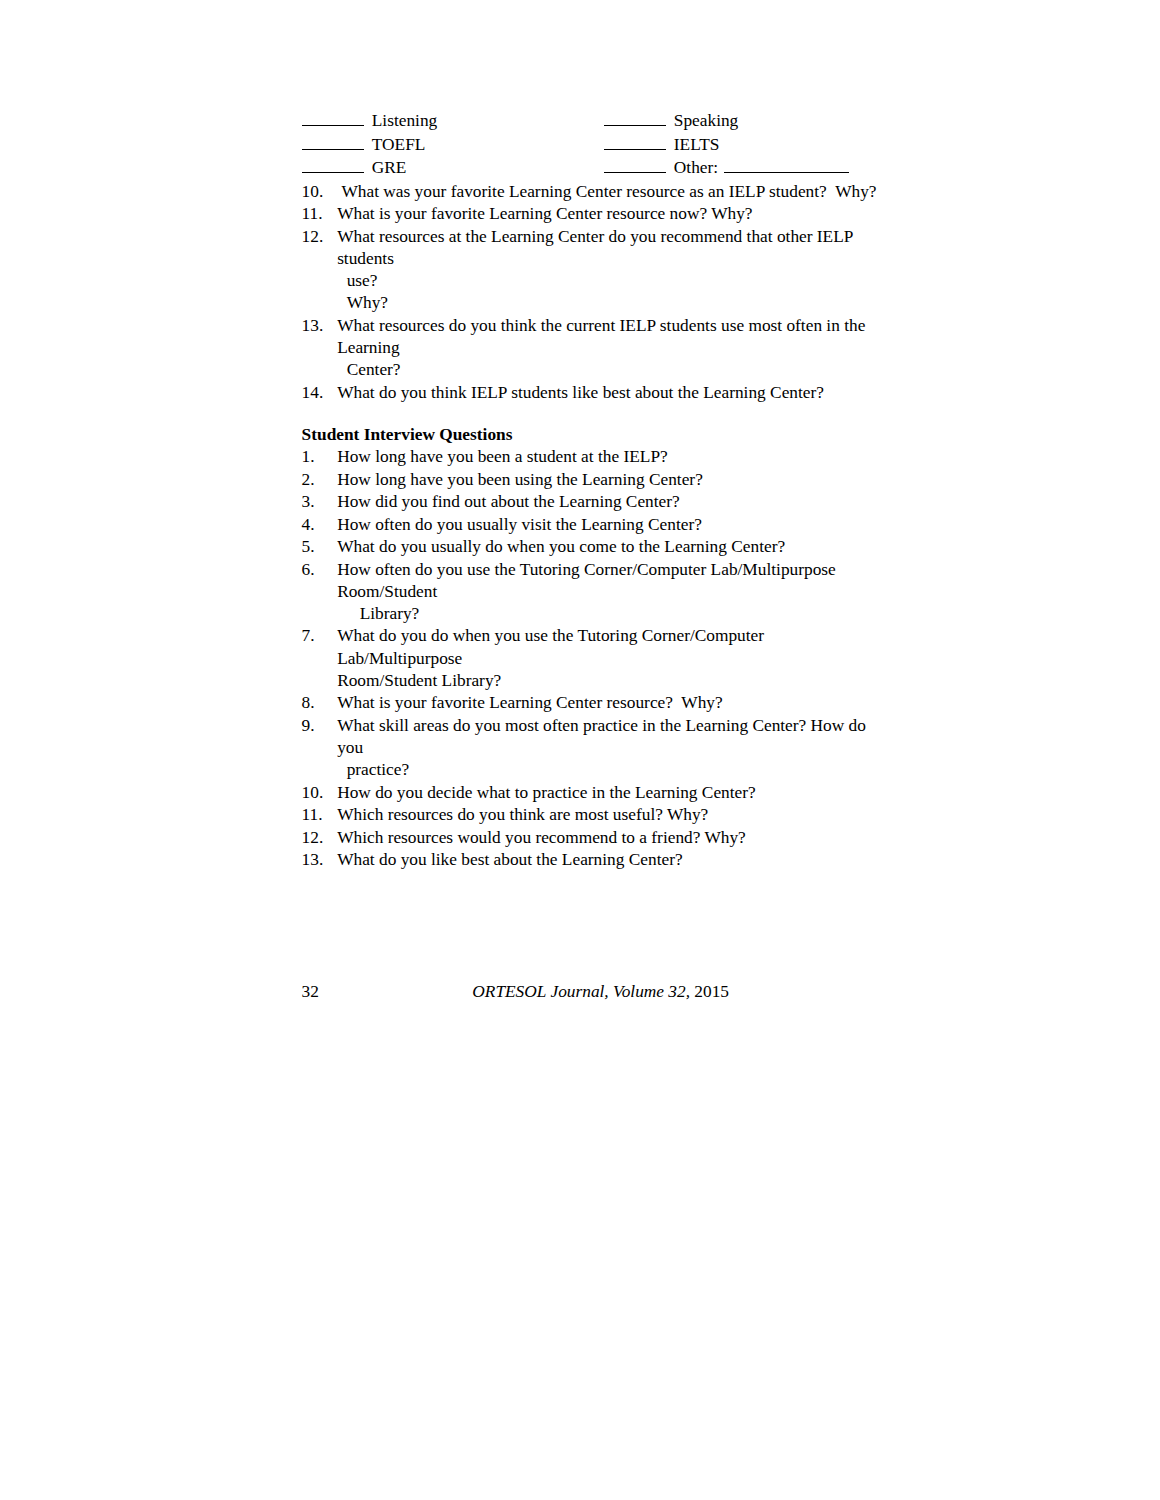| Listening | Speaking |
| TOEFL | IELTS |
| GRE | Other: |
10. What was your favorite Learning Center resource as an IELP student? Why?
11. What is your favorite Learning Center resource now? Why?
12. What resources at the Learning Center do you recommend that other IELP students use? Why?
13. What resources do you think the current IELP students use most often in the Learning Center?
14. What do you think IELP students like best about the Learning Center?
Student Interview Questions
1. How long have you been a student at the IELP?
2. How long have you been using the Learning Center?
3. How did you find out about the Learning Center?
4. How often do you usually visit the Learning Center?
5. What do you usually do when you come to the Learning Center?
6. How often do you use the Tutoring Corner/Computer Lab/Multipurpose Room/Student Library?
7. What do you do when you use the Tutoring Corner/Computer Lab/Multipurpose Room/Student Library?
8. What is your favorite Learning Center resource? Why?
9. What skill areas do you most often practice in the Learning Center? How do you practice?
10. How do you decide what to practice in the Learning Center?
11. Which resources do you think are most useful? Why?
12. Which resources would you recommend to a friend? Why?
13. What do you like best about the Learning Center?
32
ORTESOL Journal, Volume 32, 2015